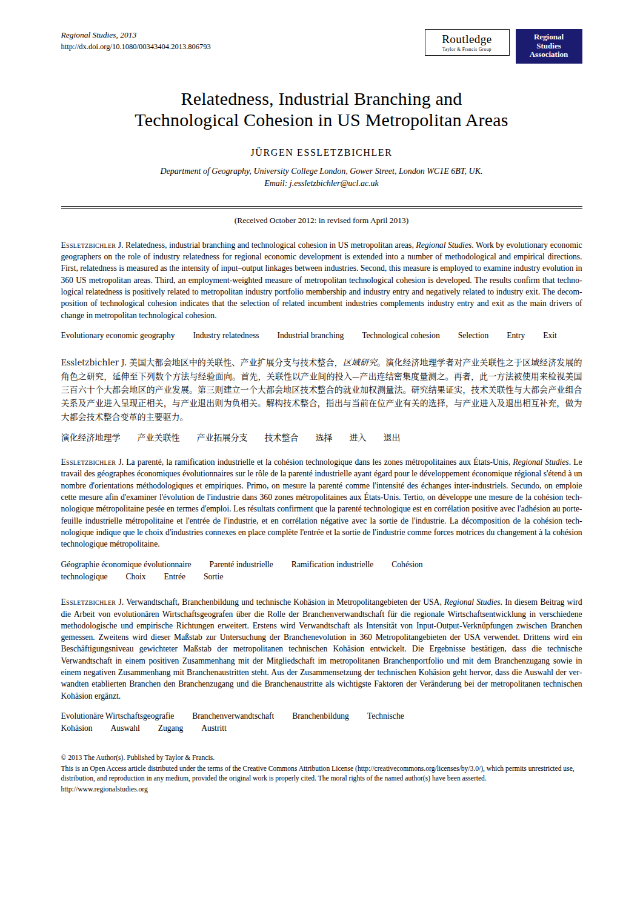Regional Studies, 2013
http://dx.doi.org/10.1080/00343404.2013.806793
Routledge
Taylor & Francis Group
Regional Studies Association
Relatedness, Industrial Branching and
Technological Cohesion in US Metropolitan Areas
JÜRGEN ESSLETZBICHLER
Department of Geography, University College London, Gower Street, London WC1E 6BT, UK.
Email: j.essletzbichler@ucl.ac.uk
(Received October 2012: in revised form April 2013)
Essletzbichler J. Relatedness, industrial branching and technological cohesion in US metropolitan areas, Regional Studies. Work by evolutionary economic geographers on the role of industry relatedness for regional economic development is extended into a number of methodological and empirical directions. First, relatedness is measured as the intensity of input–output linkages between industries. Second, this measure is employed to examine industry evolution in 360 US metropolitan areas. Third, an employment-weighted measure of metropolitan technological cohesion is developed. The results confirm that technological relatedness is positively related to metropolitan industry portfolio membership and industry entry and negatively related to industry exit. The decomposition of technological cohesion indicates that the selection of related incumbent industries complements industry entry and exit as the main drivers of change in metropolitan technological cohesion.
Evolutionary economic geography Industry relatedness Industrial branching Technological cohesion Selection Entry Exit
Essletzbichler J. 美国大都会地区中的关联性、产业扩展分支与技术整合，区域研究。演化经济地理学者对产业关联性之于区域经济发展的角色之研究，延伸至下列数个方法与经验面向。首先，关联性以产业间的投入—产出连结密集度量测之。再者，此一方法被使用来检视美国三百六十个大都会地区的产业发展。第三则建立一个大都会地区技术整合的就业加权测量法。研究结果证实，技术关联性与大都会产业组合关系及产业进入呈现正相关，与产业退出则为负相关。解构技术整合，指出与当前在位产业有关的选择，与产业进入及退出相互补充，做为大都会技术整合变革的主要驱力。
演化经济地理学 产业关联性 产业拓展分支 技术整合 选择 进入 退出
Essletzbichler J. La parenté, la ramification industrielle et la cohésion technologique dans les zones métropolitaines aux États-Unis, Regional Studies. Le travail des géographes économiques évolutionnaires sur le rôle de la parenté industrielle ayant égard pour le développement économique régional s'étend à un nombre d'orientations méthodologiques et empiriques. Primo, on mesure la parenté comme l'intensité des échanges inter-industriels. Secundo, on emploie cette mesure afin d'examiner l'évolution de l'industrie dans 360 zones métropolitaines aux États-Unis. Tertio, on développe une mesure de la cohésion technologique métropolitaine pesée en termes d'emploi. Les résultats confirment que la parenté technologique est en corrélation positive avec l'adhésion au portefeuille industrielle métropolitaine et l'entrée de l'industrie, et en corrélation négative avec la sortie de l'industrie. La décomposition de la cohésion technologique indique que le choix d'industries connexes en place complète l'entrée et la sortie de l'industrie comme forces motrices du changement à la cohésion technologique métropolitaine.
Géographie économique évolutionnaire Parenté industrielle Ramification industrielle Cohésion technologique Choix Entrée Sortie
Essletzbichler J. Verwandtschaft, Branchenbildung und technische Kohäsion in Metropolitangebieten der USA, Regional Studies. In diesem Beitrag wird die Arbeit von evolutionären Wirtschaftsgeografen über die Rolle der Branchenverwandtschaft für die regionale Wirtschaftsentwicklung in verschiedene methodologische und empirische Richtungen erweitert. Erstens wird Verwandtschaft als Intensität von Input-Output-Verknüpfungen zwischen Branchen gemessen. Zweitens wird dieser Maßstab zur Untersuchung der Branchenevolution in 360 Metropolitangebieten der USA verwendet. Drittens wird ein Beschäftigungsniveau gewichteter Maßstab der metropolitanen technischen Kohäsion entwickelt. Die Ergebnisse bestätigen, dass die technische Verwandtschaft in einem positiven Zusammenhang mit der Mitgliedschaft im metropolitanen Branchenportfolio und mit dem Branchenzugang sowie in einem negativen Zusammenhang mit Branchenaustritten steht. Aus der Zusammensetzung der technischen Kohäsion geht hervor, dass die Auswahl der verwandten etablierten Branchen den Branchenzugang und die Branchenaustritte als wichtigste Faktoren der Veränderung bei der metropolitanen technischen Kohäsion ergänzt.
Evolutionäre Wirtschaftsgeografie Branchenverwandtschaft Branchenbildung Technische Kohäsion Auswahl Zugang Austritt
© 2013 The Author(s). Published by Taylor & Francis.
This is an Open Access article distributed under the terms of the Creative Commons Attribution License (http://creativecommons.org/licenses/by/3.0/), which permits unrestricted use, distribution, and reproduction in any medium, provided the original work is properly cited. The moral rights of the named author(s) have been asserted.
http://www.regionalstudies.org